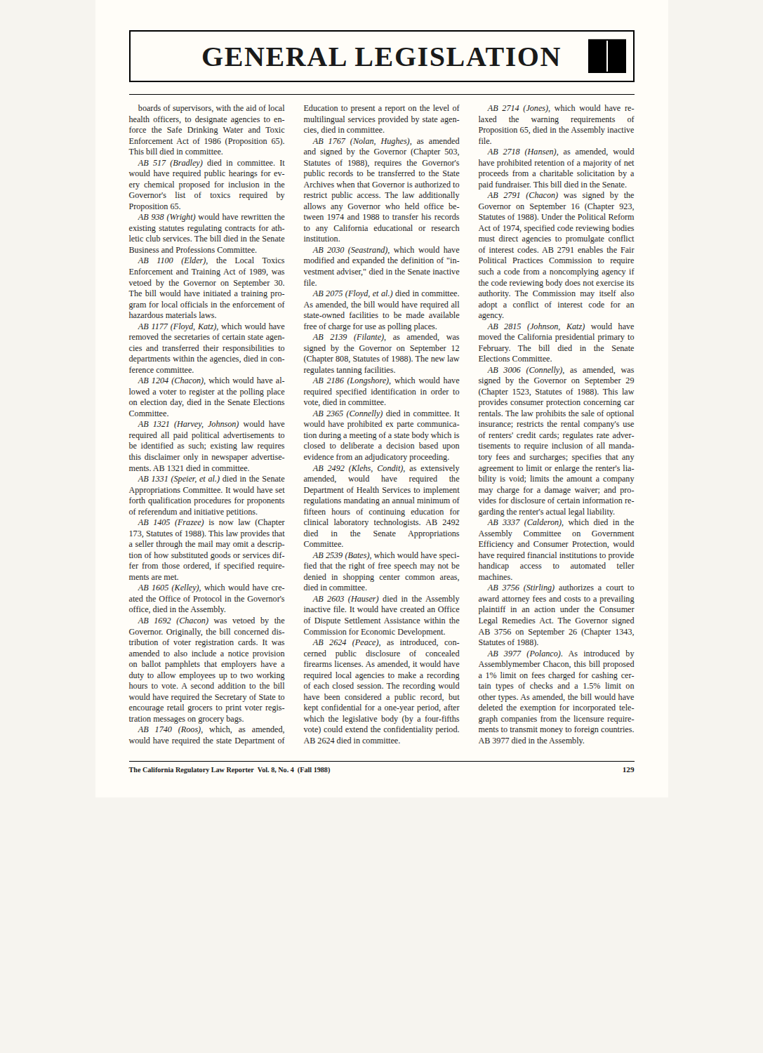GENERAL LEGISLATION
boards of supervisors, with the aid of local health officers, to designate agencies to enforce the Safe Drinking Water and Toxic Enforcement Act of 1986 (Proposition 65). This bill died in committee.
AB 517 (Bradley) died in committee. It would have required public hearings for every chemical proposed for inclusion in the Governor's list of toxics required by Proposition 65.
AB 938 (Wright) would have rewritten the existing statutes regulating contracts for athletic club services. The bill died in the Senate Business and Professions Committee.
AB 1100 (Elder), the Local Toxics Enforcement and Training Act of 1989, was vetoed by the Governor on September 30. The bill would have initiated a training program for local officials in the enforcement of hazardous materials laws.
AB 1177 (Floyd, Katz), which would have removed the secretaries of certain state agencies and transferred their responsibilities to departments within the agencies, died in conference committee.
AB 1204 (Chacon), which would have allowed a voter to register at the polling place on election day, died in the Senate Elections Committee.
AB 1321 (Harvey, Johnson) would have required all paid political advertisements to be identified as such; existing law requires this disclaimer only in newspaper advertisements. AB 1321 died in committee.
AB 1331 (Speier, et al.) died in the Senate Appropriations Committee. It would have set forth qualification procedures for proponents of referendum and initiative petitions.
AB 1405 (Frazee) is now law (Chapter 173, Statutes of 1988). This law provides that a seller through the mail may omit a description of how substituted goods or services differ from those ordered, if specified requirements are met.
AB 1605 (Kelley), which would have created the Office of Protocol in the Governor's office, died in the Assembly.
AB 1692 (Chacon) was vetoed by the Governor. Originally, the bill concerned distribution of voter registration cards. It was amended to also include a notice provision on ballot pamphlets that employers have a duty to allow employees up to two working hours to vote. A second addition to the bill would have required the Secretary of State to encourage retail grocers to print voter registration messages on grocery bags.
AB 1740 (Roos), which, as amended, would have required the state Department of Education to present a report on the level of multilingual services provided by state agencies, died in committee.
AB 1767 (Nolan, Hughes), as amended and signed by the Governor (Chapter 503, Statutes of 1988), requires the Governor's public records to be transferred to the State Archives when that Governor is authorized to restrict public access. The law additionally allows any Governor who held office between 1974 and 1988 to transfer his records to any California educational or research institution.
AB 2030 (Seastrand), which would have modified and expanded the definition of "investment adviser," died in the Senate inactive file.
AB 2075 (Floyd, et al.) died in committee. As amended, the bill would have required all state-owned facilities to be made available free of charge for use as polling places.
AB 2139 (Filante), as amended, was signed by the Governor on September 12 (Chapter 808, Statutes of 1988). The new law regulates tanning facilities.
AB 2186 (Longshore), which would have required specified identification in order to vote, died in committee.
AB 2365 (Connelly) died in committee. It would have prohibited ex parte communication during a meeting of a state body which is closed to deliberate a decision based upon evidence from an adjudicatory proceeding.
AB 2492 (Klehs, Condit), as extensively amended, would have required the Department of Health Services to implement regulations mandating an annual minimum of fifteen hours of continuing education for clinical laboratory technologists. AB 2492 died in the Senate Appropriations Committee.
AB 2539 (Bates), which would have specified that the right of free speech may not be denied in shopping center common areas, died in committee.
AB 2603 (Hauser) died in the Assembly inactive file. It would have created an Office of Dispute Settlement Assistance within the Commission for Economic Development.
AB 2624 (Peace), as introduced, concerned public disclosure of concealed firearms licenses. As amended, it would have required local agencies to make a recording of each closed session. The recording would have been considered a public record, but kept confidential for a one-year period, after which the legislative body (by a four-fifths vote) could extend the confidentiality period. AB 2624 died in committee.
AB 2714 (Jones), which would have relaxed the warning requirements of Proposition 65, died in the Assembly inactive file.
AB 2718 (Hansen), as amended, would have prohibited retention of a majority of net proceeds from a charitable solicitation by a paid fundraiser. This bill died in the Senate.
AB 2791 (Chacon) was signed by the Governor on September 16 (Chapter 923, Statutes of 1988). Under the Political Reform Act of 1974, specified code reviewing bodies must direct agencies to promulgate conflict of interest codes. AB 2791 enables the Fair Political Practices Commission to require such a code from a noncomplying agency if the code reviewing body does not exercise its authority. The Commission may itself also adopt a conflict of interest code for an agency.
AB 2815 (Johnson, Katz) would have moved the California presidential primary to February. The bill died in the Senate Elections Committee.
AB 3006 (Connelly), as amended, was signed by the Governor on September 29 (Chapter 1523, Statutes of 1988). This law provides consumer protection concerning car rentals. The law prohibits the sale of optional insurance; restricts the rental company's use of renters' credit cards; regulates rate advertisements to require inclusion of all mandatory fees and surcharges; specifies that any agreement to limit or enlarge the renter's liability is void; limits the amount a company may charge for a damage waiver; and provides for disclosure of certain information regarding the renter's actual legal liability.
AB 3337 (Calderon), which died in the Assembly Committee on Government Efficiency and Consumer Protection, would have required financial institutions to provide handicap access to automated teller machines.
AB 3756 (Stirling) authorizes a court to award attorney fees and costs to a prevailing plaintiff in an action under the Consumer Legal Remedies Act. The Governor signed AB 3756 on September 26 (Chapter 1343, Statutes of 1988).
AB 3977 (Polanco). As introduced by Assemblymember Chacon, this bill proposed a 1% limit on fees charged for cashing certain types of checks and a 1.5% limit on other types. As amended, the bill would have deleted the exemption for incorporated telegraph companies from the licensure requirements to transmit money to foreign countries. AB 3977 died in the Assembly.
The California Regulatory Law Reporter Vol. 8, No. 4 (Fall 1988) 129